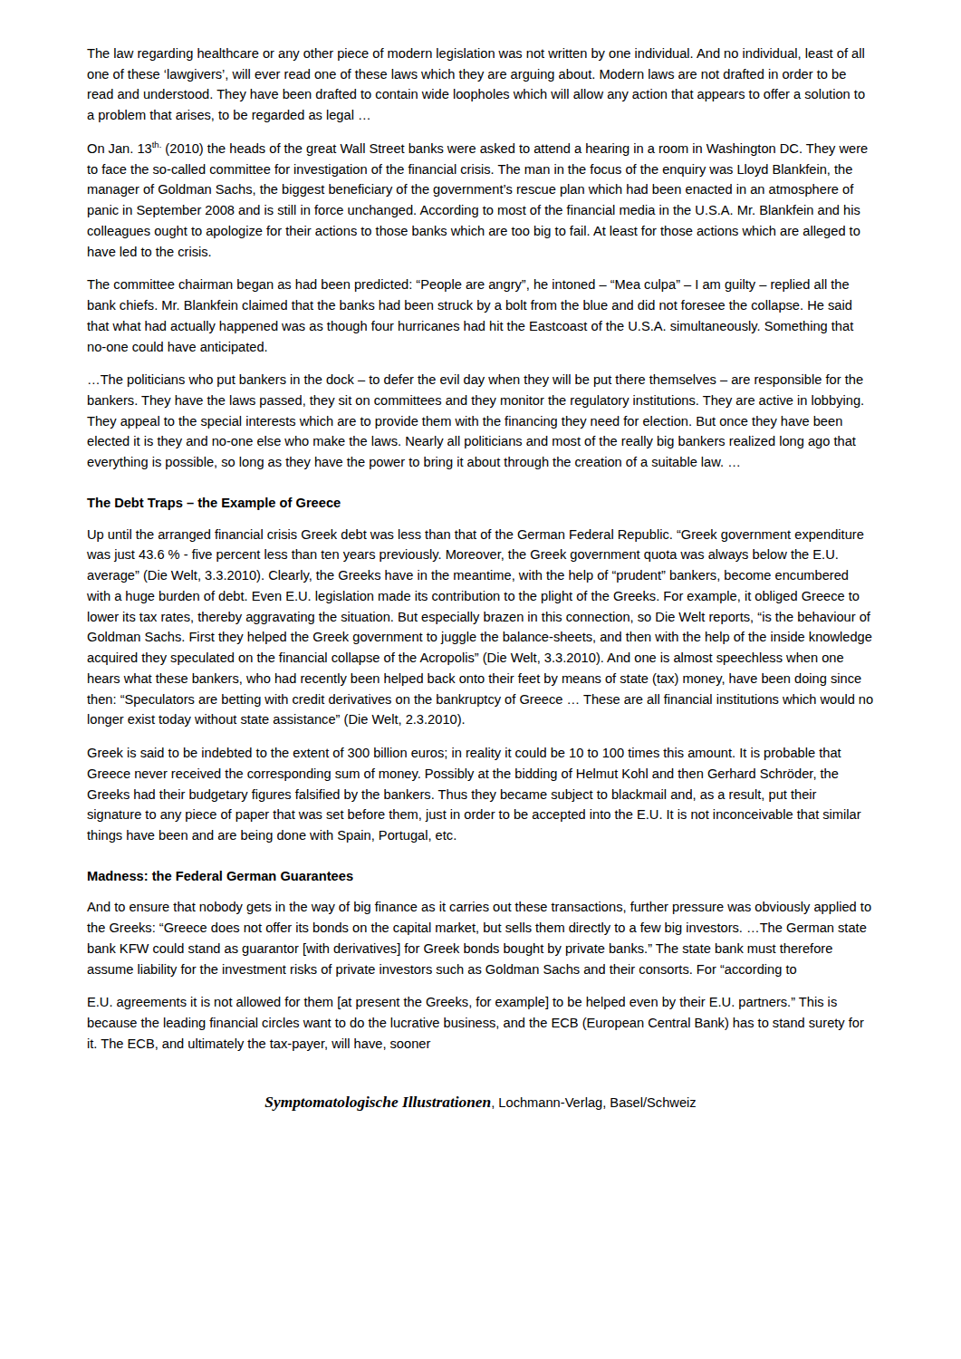The law regarding healthcare or any other piece of modern legislation was not written by one individual. And no individual, least of all one of these ‘lawgivers’, will ever read one of these laws which they are arguing about. Modern laws are not drafted in order to be read and understood. They have been drafted to contain wide loopholes which will allow any action that appears to offer a solution to a problem that arises, to be regarded as legal …
On Jan. 13th. (2010) the heads of the great Wall Street banks were asked to attend a hearing in a room in Washington DC. They were to face the so-called committee for investigation of the financial crisis. The man in the focus of the enquiry was Lloyd Blankfein, the manager of Goldman Sachs, the biggest beneficiary of the government’s rescue plan which had been enacted in an atmosphere of panic in September 2008 and is still in force unchanged. According to most of the financial media in the U.S.A. Mr. Blankfein and his colleagues ought to apologize for their actions to those banks which are too big to fail. At least for those actions which are alleged to have led to the crisis.
The committee chairman began as had been predicted: “People are angry”, he intoned – “Mea culpa” – I am guilty – replied all the bank chiefs. Mr. Blankfein claimed that the banks had been struck by a bolt from the blue and did not foresee the collapse. He said that what had actually happened was as though four hurricanes had hit the Eastcoast of the U.S.A. simultaneously. Something that no-one could have anticipated.
…The politicians who put bankers in the dock – to defer the evil day when they will be put there themselves – are responsible for the bankers. They have the laws passed, they sit on committees and they monitor the regulatory institutions. They are active in lobbying. They appeal to the special interests which are to provide them with the financing they need for election. But once they have been elected it is they and no-one else who make the laws. Nearly all politicians and most of the really big bankers realized long ago that everything is possible, so long as they have the power to bring it about through the creation of a suitable law. …
The Debt Traps – the Example of Greece
Up until the arranged financial crisis Greek debt was less than that of the German Federal Republic. “Greek government expenditure was just 43.6 % - five percent less than ten years previously. Moreover, the Greek government quota was always below the E.U. average” (Die Welt, 3.3.2010). Clearly, the Greeks have in the meantime, with the help of “prudent” bankers, become encumbered with a huge burden of debt. Even E.U. legislation made its contribution to the plight of the Greeks. For example, it obliged Greece to lower its tax rates, thereby aggravating the situation. But especially brazen in this connection, so Die Welt reports, “is the behaviour of Goldman Sachs. First they helped the Greek government to juggle the balance-sheets, and then with the help of the inside knowledge acquired they speculated on the financial collapse of the Acropolis” (Die Welt, 3.3.2010). And one is almost speechless when one hears what these bankers, who had recently been helped back onto their feet by means of state (tax) money, have been doing since then: “Speculators are betting with credit derivatives on the bankruptcy of Greece … These are all financial institutions which would no longer exist today without state assistance” (Die Welt, 2.3.2010).
Greek is said to be indebted to the extent of 300 billion euros; in reality it could be 10 to 100 times this amount. It is probable that Greece never received the corresponding sum of money. Possibly at the bidding of Helmut Kohl and then Gerhard Schröder, the Greeks had their budgetary figures falsified by the bankers. Thus they became subject to blackmail and, as a result, put their signature to any piece of paper that was set before them, just in order to be accepted into the E.U. It is not inconceivable that similar things have been and are being done with Spain, Portugal, etc.
Madness: the Federal German Guarantees
And to ensure that nobody gets in the way of big finance as it carries out these transactions, further pressure was obviously applied to the Greeks: “Greece does not offer its bonds on the capital market, but sells them directly to a few big investors. …The German state bank KFW could stand as guarantor [with derivatives] for Greek bonds bought by private banks.” The state bank must therefore assume liability for the investment risks of private investors such as Goldman Sachs and their consorts. For “according to
E.U. agreements it is not allowed for them [at present the Greeks, for example] to be helped even by their E.U. partners.” This is because the leading financial circles want to do the lucrative business, and the ECB (European Central Bank) has to stand surety for it. The ECB, and ultimately the tax-payer, will have, sooner
Symptomatologische Illustrationen, Lochmann-Verlag, Basel/Schweiz